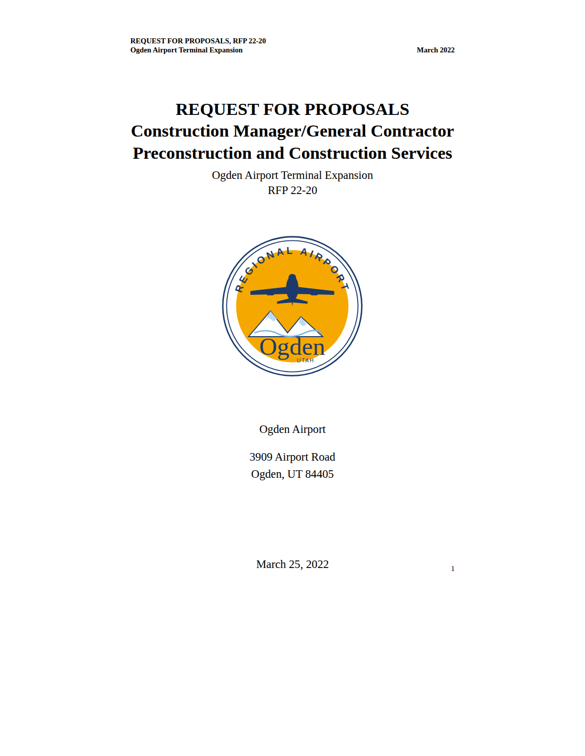REQUEST FOR PROPOSALS, RFP 22-20
Ogden Airport Terminal Expansion
March 2022
REQUEST FOR PROPOSALS
Construction Manager/General Contractor
Preconstruction and Construction Services
Ogden Airport Terminal Expansion
RFP 22-20
REGIONAL AIRPORT Ogden UTAH
Ogden Airport
3909 Airport Road
Ogden, UT 84405
March 25, 2022
1